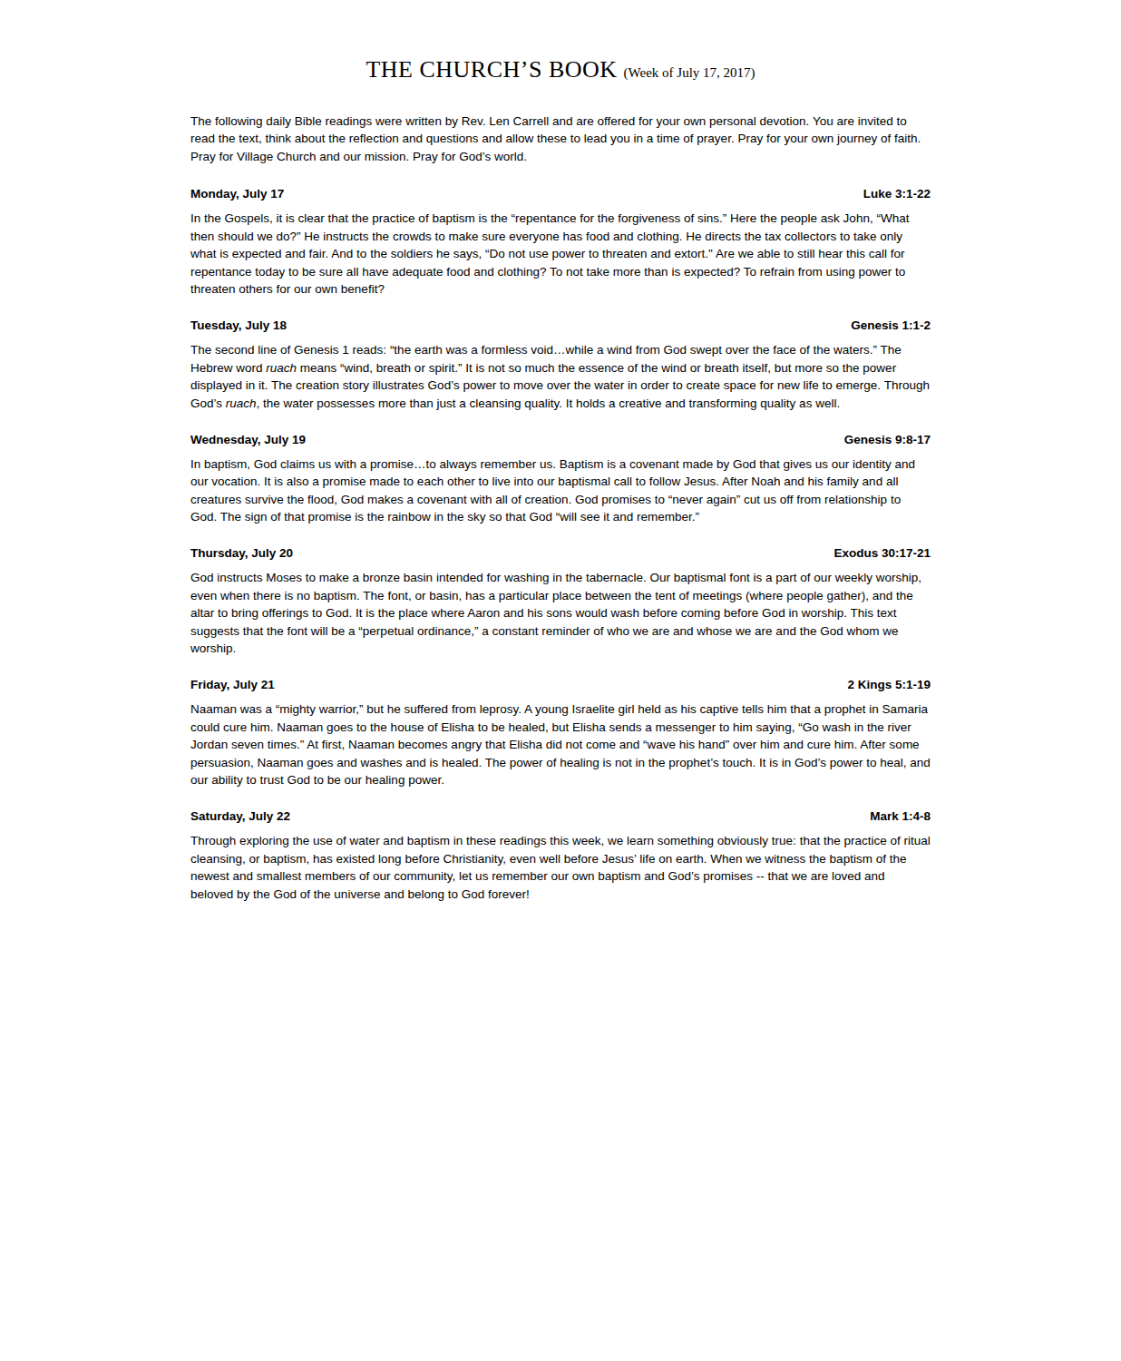THE CHURCH’S BOOK (Week of July 17, 2017)
The following daily Bible readings were written by Rev. Len Carrell and are offered for your own personal devotion. You are invited to read the text, think about the reflection and questions and allow these to lead you in a time of prayer. Pray for your own journey of faith. Pray for Village Church and our mission. Pray for God’s world.
Monday, July 17 Luke 3:1-22
In the Gospels, it is clear that the practice of baptism is the “repentance for the forgiveness of sins.” Here the people ask John, “What then should we do?” He instructs the crowds to make sure everyone has food and clothing. He directs the tax collectors to take only what is expected and fair. And to the soldiers he says, “Do not use power to threaten and extort." Are we able to still hear this call for repentance today to be sure all have adequate food and clothing? To not take more than is expected? To refrain from using power to threaten others for our own benefit?
Tuesday, July 18 Genesis 1:1-2
The second line of Genesis 1 reads: “the earth was a formless void…while a wind from God swept over the face of the waters.” The Hebrew word ruach means “wind, breath or spirit.” It is not so much the essence of the wind or breath itself, but more so the power displayed in it. The creation story illustrates God’s power to move over the water in order to create space for new life to emerge. Through God’s ruach, the water possesses more than just a cleansing quality. It holds a creative and transforming quality as well.
Wednesday, July 19 Genesis 9:8-17
In baptism, God claims us with a promise…to always remember us. Baptism is a covenant made by God that gives us our identity and our vocation. It is also a promise made to each other to live into our baptismal call to follow Jesus. After Noah and his family and all creatures survive the flood, God makes a covenant with all of creation. God promises to “never again” cut us off from relationship to God. The sign of that promise is the rainbow in the sky so that God “will see it and remember.”
Thursday, July 20 Exodus 30:17-21
God instructs Moses to make a bronze basin intended for washing in the tabernacle. Our baptismal font is a part of our weekly worship, even when there is no baptism. The font, or basin, has a particular place between the tent of meetings (where people gather), and the altar to bring offerings to God. It is the place where Aaron and his sons would wash before coming before God in worship. This text suggests that the font will be a “perpetual ordinance,” a constant reminder of who we are and whose we are and the God whom we worship.
Friday, July 21 2 Kings 5:1-19
Naaman was a “mighty warrior,” but he suffered from leprosy. A young Israelite girl held as his captive tells him that a prophet in Samaria could cure him. Naaman goes to the house of Elisha to be healed, but Elisha sends a messenger to him saying, “Go wash in the river Jordan seven times.” At first, Naaman becomes angry that Elisha did not come and “wave his hand” over him and cure him. After some persuasion, Naaman goes and washes and is healed. The power of healing is not in the prophet’s touch. It is in God’s power to heal, and our ability to trust God to be our healing power.
Saturday, July 22 Mark 1:4-8
Through exploring the use of water and baptism in these readings this week, we learn something obviously true: that the practice of ritual cleansing, or baptism, has existed long before Christianity, even well before Jesus’ life on earth. When we witness the baptism of the newest and smallest members of our community, let us remember our own baptism and God’s promises -- that we are loved and beloved by the God of the universe and belong to God forever!